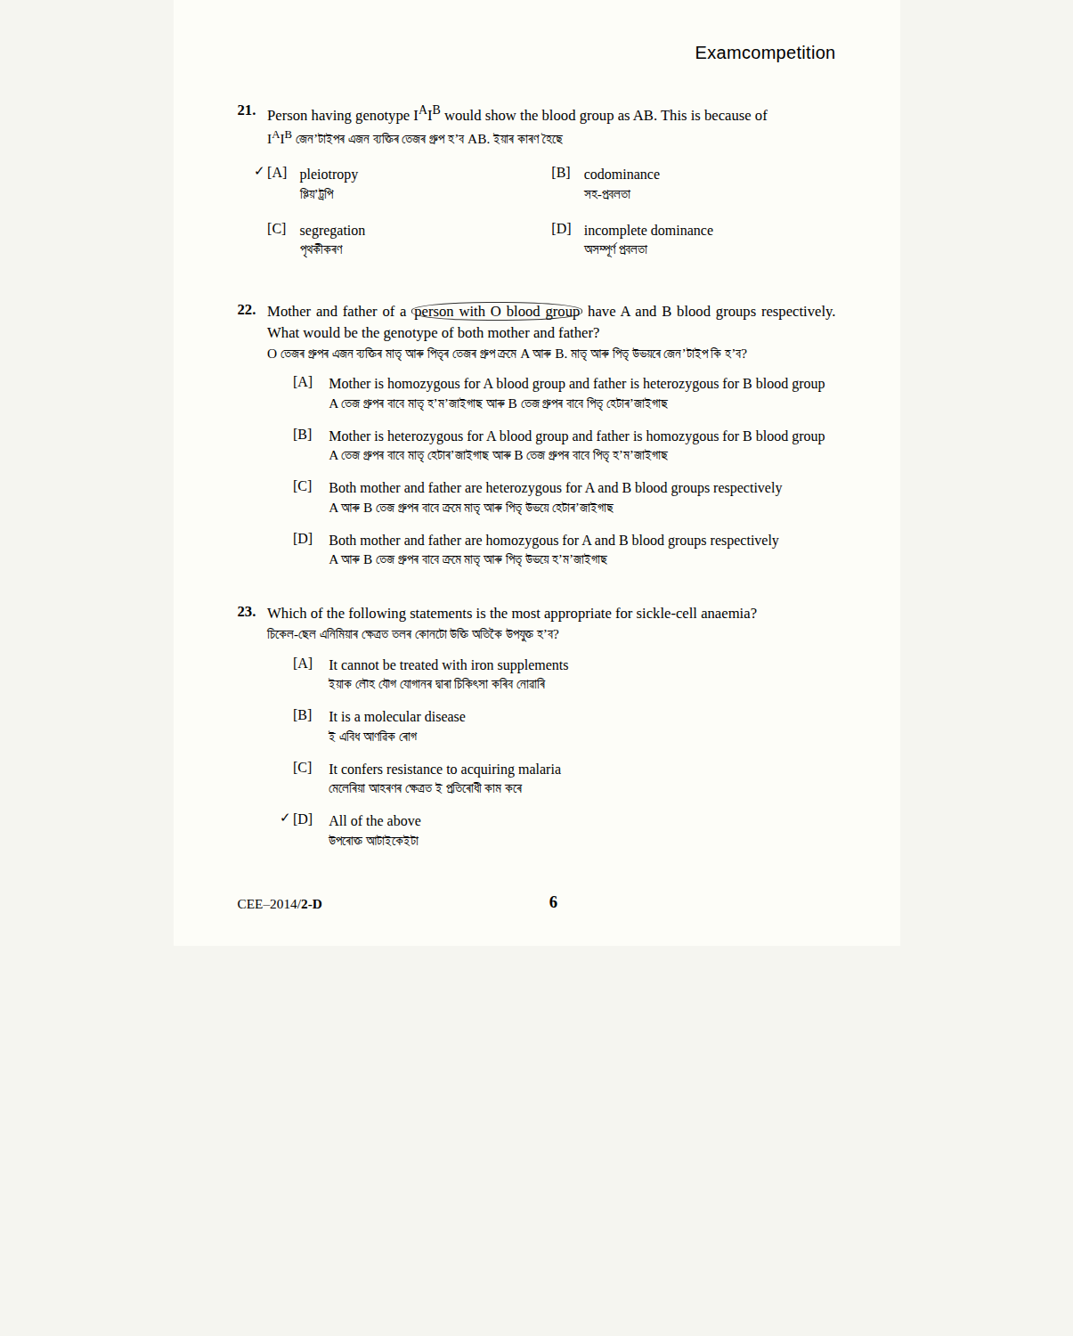Examcompetition
21.
Person having genotype IAIB would show the blood group as AB. This is because of
IAIB জেন’টাইপৰ এজন ব্যক্তিৰ তেজৰ গ্ৰুপ হ’ব AB. ইয়াৰ কাৰণ হৈছে
| [A] pleiotropy প্লিয়’ট্ৰপি | [B] codominance সহ-প্ৰবলতা |
| [C] segregation পৃথকীকৰণ | [D] incomplete dominance অসম্পূৰ্ণ প্ৰবলতা |
22.
Mother and father of a person with O blood group have A and B blood groups respectively. What would be the genotype of both mother and father?
O তেজৰ গ্ৰুপৰ এজন ব্যক্তিৰ মাতৃ আৰু পিতৃৰ তেজৰ গ্ৰুপ ক্ৰমে A আৰু B. মাতৃ আৰু পিতৃ উভয়ৰে জেন’টাইপ কি হ’ব?
[A] Mother is homozygous for A blood group and father is heterozygous for B blood group
A তেজ গ্ৰুপৰ বাবে মাতৃ হ’ম’জাইগাছ আৰু B তেজ গ্ৰুপৰ বাবে পিতৃ হেটাৰ’জাইগাছ
[B] Mother is heterozygous for A blood group and father is homozygous for B blood group
A তেজ গ্ৰুপৰ বাবে মাতৃ হেটাৰ’জাইগাছ আৰু B তেজ গ্ৰুপৰ বাবে পিতৃ হ’ম’জাইগাছ
[C] Both mother and father are heterozygous for A and B blood groups respectively
A আৰু B তেজ গ্ৰুপৰ বাবে ক্ৰমে মাতৃ আৰু পিতৃ উভয়ে হেটাৰ’জাইগাছ
[D] Both mother and father are homozygous for A and B blood groups respectively
A আৰু B তেজ গ্ৰুপৰ বাবে ক্ৰমে মাতৃ আৰু পিতৃ উভয়ে হ’ম’জাইগাছ
23.
Which of the following statements is the most appropriate for sickle-cell anaemia?
চিকেল-ছেল এনিমিয়াৰ ক্ষেত্ৰত তলৰ কোনটো উক্তি অতিকৈ উপযুক্ত হ’ব?
[A] It cannot be treated with iron supplements
ইয়াক লৌহ যৌগ যোগানৰ দ্বাৰা চিকিৎসা কৰিব নোৱাৰি
[B] It is a molecular disease
ই এবিধ আণৱিক ৰোগ
[C] It confers resistance to acquiring malaria
মেলেৰিয়া আহৰণৰ ক্ষেত্ৰত ই প্ৰতিৰোধী কাম কৰে
[D] All of the above
উপৰোক্ত আটাইকেইটা
CEE–2014/2-D
6